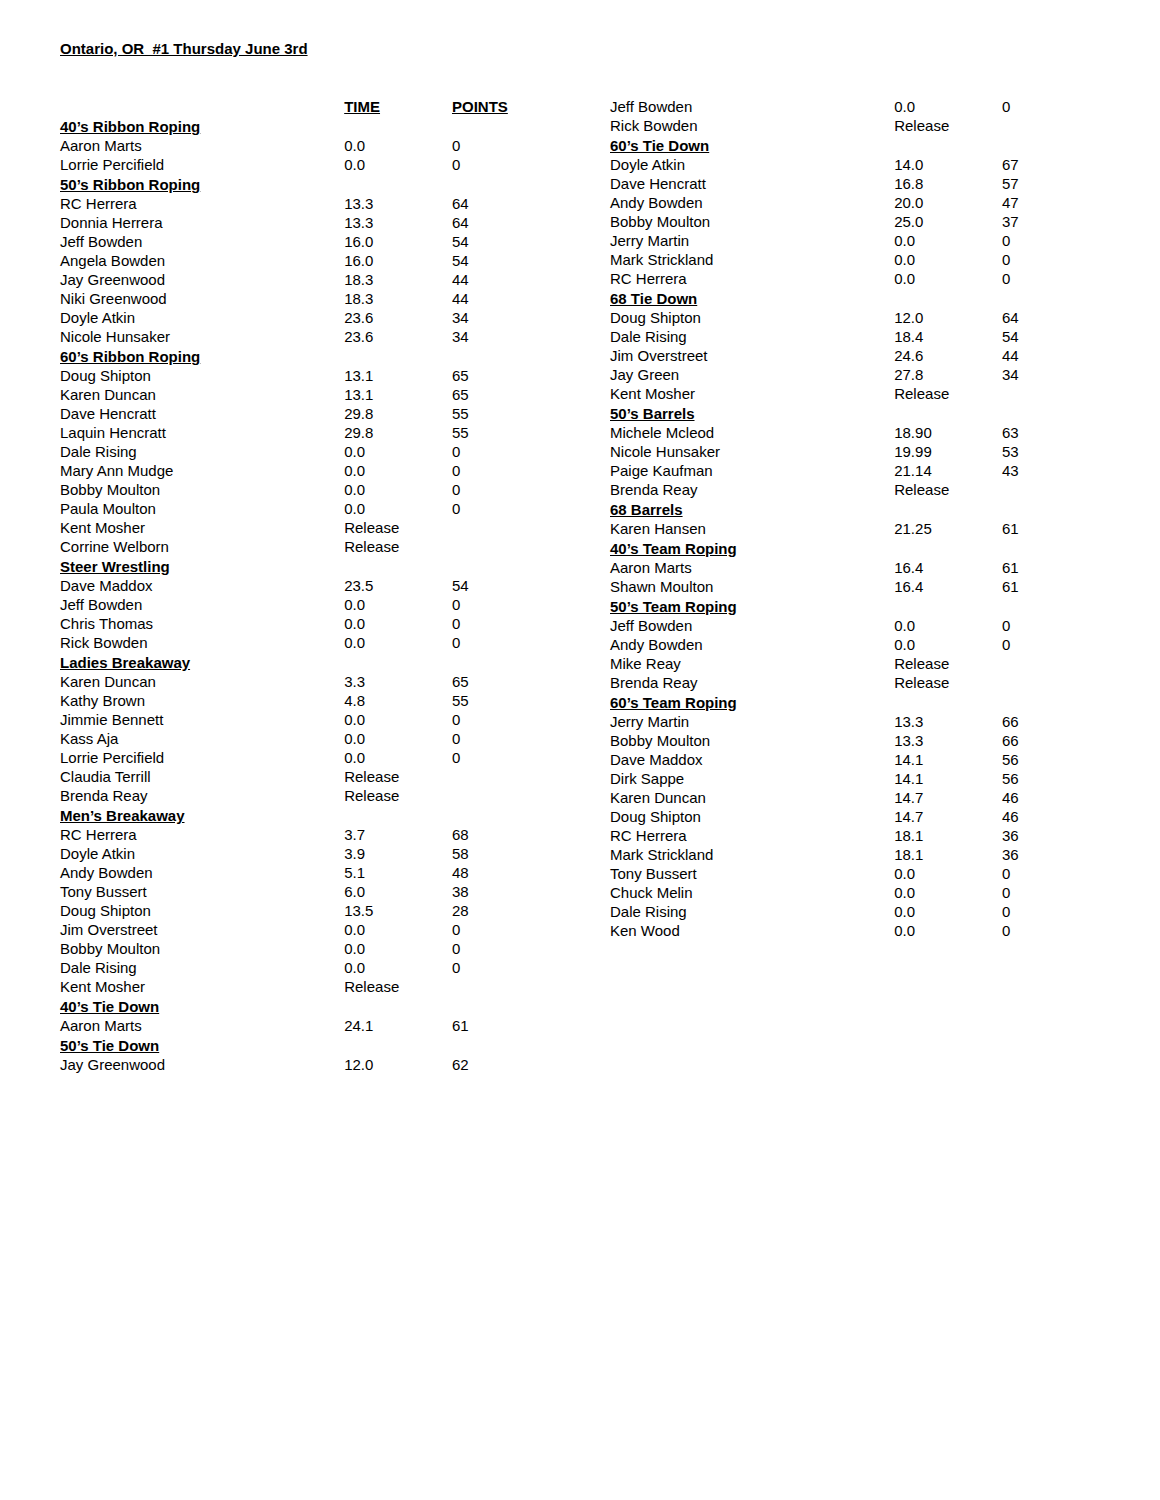Ontario, OR #1 Thursday June 3rd
| | TIME | POINTS |
| --- | --- | --- |
| 40’s Ribbon Roping |
| Aaron Marts | 0.0 | 0 |
| Lorrie Percifield | 0.0 | 0 |
| 50’s Ribbon Roping |
| RC Herrera | 13.3 | 64 |
| Donnia Herrera | 13.3 | 64 |
| Jeff Bowden | 16.0 | 54 |
| Angela Bowden | 16.0 | 54 |
| Jay Greenwood | 18.3 | 44 |
| Niki Greenwood | 18.3 | 44 |
| Doyle Atkin | 23.6 | 34 |
| Nicole Hunsaker | 23.6 | 34 |
| 60’s Ribbon Roping |
| Doug Shipton | 13.1 | 65 |
| Karen Duncan | 13.1 | 65 |
| Dave Hencratt | 29.8 | 55 |
| Laquin Hencratt | 29.8 | 55 |
| Dale Rising | 0.0 | 0 |
| Mary Ann Mudge | 0.0 | 0 |
| Bobby Moulton | 0.0 | 0 |
| Paula Moulton | 0.0 | 0 |
| Kent Mosher | Release | |
| Corrine Welborn | Release | |
| Steer Wrestling |
| Dave Maddox | 23.5 | 54 |
| Jeff Bowden | 0.0 | 0 |
| Chris Thomas | 0.0 | 0 |
| Rick Bowden | 0.0 | 0 |
| Ladies Breakaway |
| Karen Duncan | 3.3 | 65 |
| Kathy Brown | 4.8 | 55 |
| Jimmie Bennett | 0.0 | 0 |
| Kass Aja | 0.0 | 0 |
| Lorrie Percifield | 0.0 | 0 |
| Claudia Terrill | Release | |
| Brenda Reay | Release | |
| Men’s Breakaway |
| RC Herrera | 3.7 | 68 |
| Doyle Atkin | 3.9 | 58 |
| Andy Bowden | 5.1 | 48 |
| Tony Bussert | 6.0 | 38 |
| Doug Shipton | 13.5 | 28 |
| Jim Overstreet | 0.0 | 0 |
| Bobby Moulton | 0.0 | 0 |
| Dale Rising | 0.0 | 0 |
| Kent Mosher | Release | |
| 40’s Tie Down |
| Aaron Marts | 24.1 | 61 |
| 50’s Tie Down |
| Jay Greenwood | 12.0 | 62 |
| Jeff Bowden | 0.0 | 0 |
| Rick Bowden | Release | |
| 60’s Tie Dow n |
| Doyle Atkin | 14.0 | 67 |
| Dave Hencratt | 16.8 | 57 |
| Andy Bowden | 20.0 | 47 |
| Bobby Moulton | 25.0 | 37 |
| Jerry Martin | 0.0 | 0 |
| Mark Strickland | 0.0 | 0 |
| RC Herrera | 0.0 | 0 |
| 68 Tie Down |
| Doug Shipton | 12.0 | 64 |
| Dale Rising | 18.4 | 54 |
| Jim Overstreet | 24.6 | 44 |
| Jay Green | 27.8 | 34 |
| Kent Mosher | Release | |
| 50’s Barrels |
| Michele Mcleod | 18.90 | 63 |
| Nicole Hunsaker | 19.99 | 53 |
| Paige Kaufman | 21.14 | 43 |
| Brenda Reay | Release | |
| 68 Barrels |
| Karen Hansen | 21.25 | 61 |
| 40’s Team Roping |
| Aaron Marts | 16.4 | 61 |
| Shawn Moulton | 16.4 | 61 |
| 50’s Team Roping |
| Jeff Bowden | 0.0 | 0 |
| Andy Bowden | 0.0 | 0 |
| Mike Reay | Release | |
| Brenda Reay | Release | |
| 60’s Team Roping |
| Jerry Martin | 13.3 | 66 |
| Bobby Moulton | 13.3 | 66 |
| Dave Maddox | 14.1 | 56 |
| Dirk Sappe | 14.1 | 56 |
| Karen Duncan | 14.7 | 46 |
| Doug Shipton | 14.7 | 46 |
| RC Herrera | 18.1 | 36 |
| Mark Strickland | 18.1 | 36 |
| Tony Bussert | 0.0 | 0 |
| Chuck Melin | 0.0 | 0 |
| Dale Rising | 0.0 | 0 |
| Ken Wood | 0.0 | 0 |